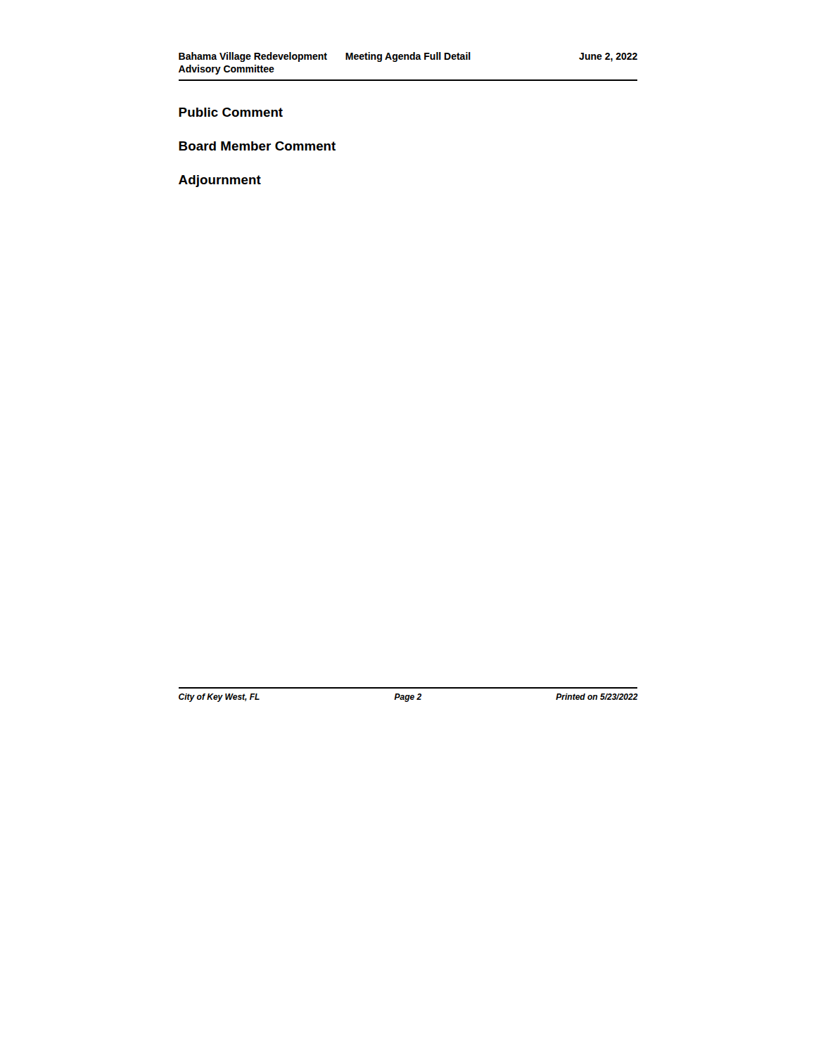Bahama Village Redevelopment
Advisory Committee
Meeting Agenda Full Detail
June 2, 2022
Public Comment
Board Member Comment
Adjournment
City of Key West, FL
Page 2
Printed on 5/23/2022